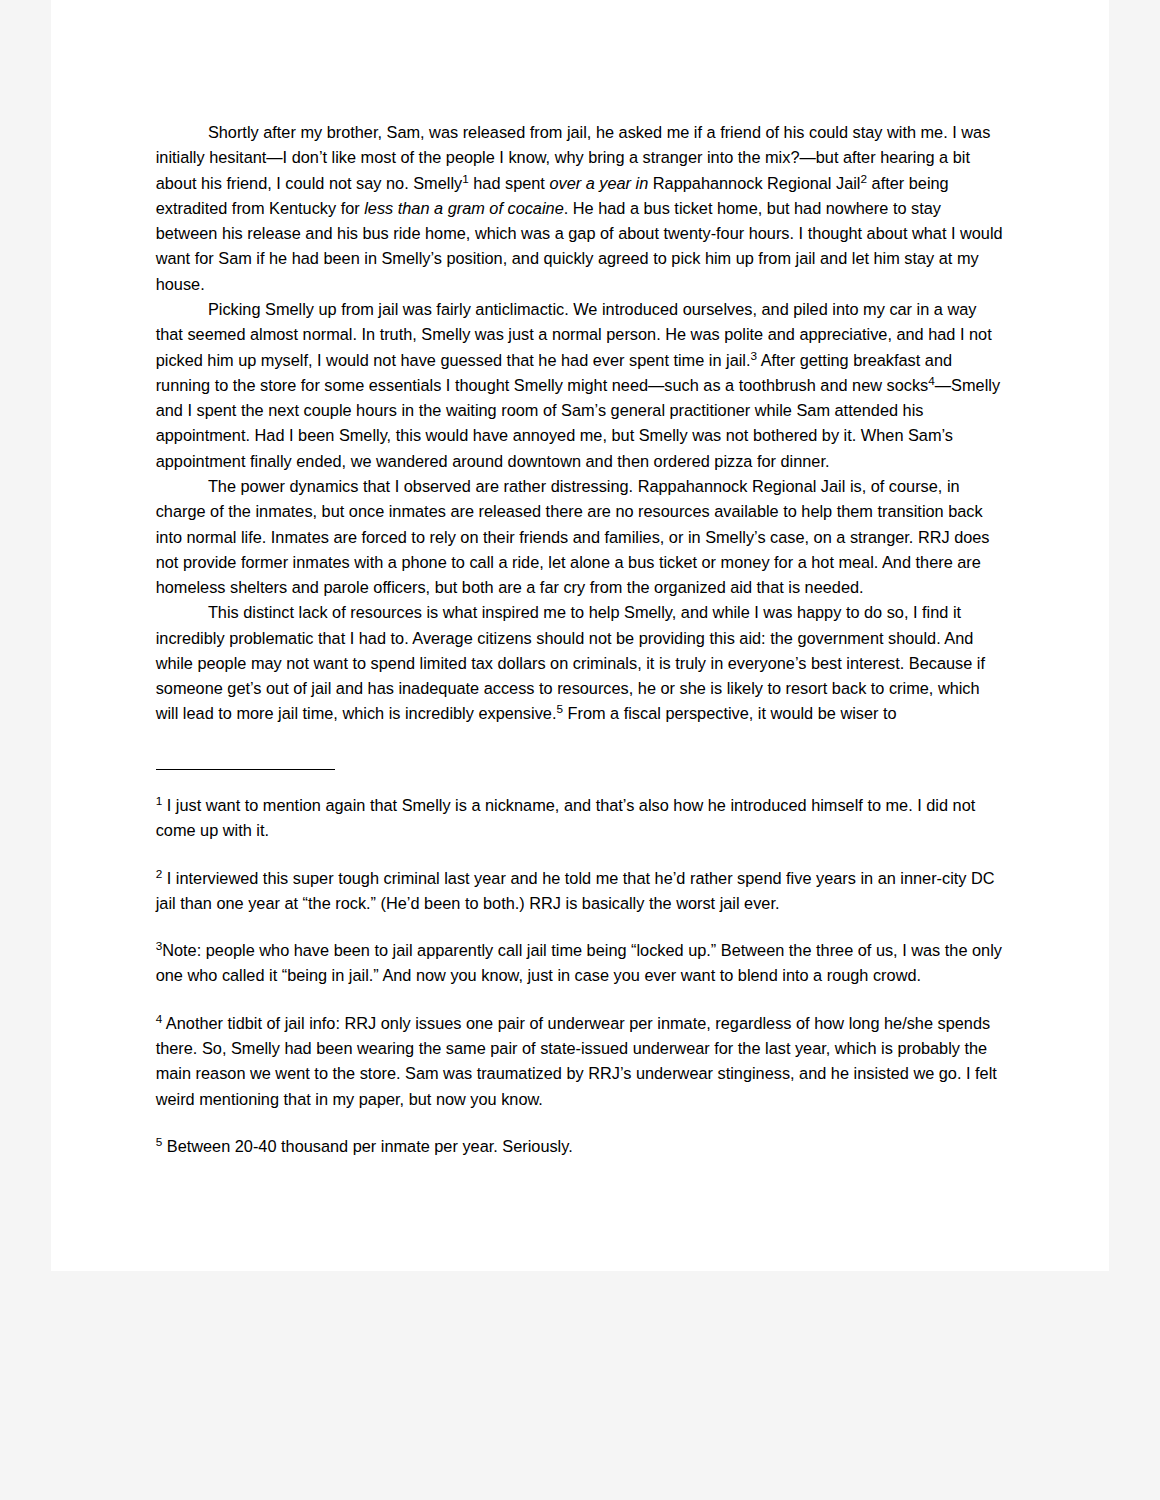Shortly after my brother, Sam, was released from jail, he asked me if a friend of his could stay with me. I was initially hesitant—I don’t like most of the people I know, why bring a stranger into the mix?—but after hearing a bit about his friend, I could not say no. Smelly1 had spent over a year in Rappahannock Regional Jail2 after being extradited from Kentucky for less than a gram of cocaine. He had a bus ticket home, but had nowhere to stay between his release and his bus ride home, which was a gap of about twenty-four hours. I thought about what I would want for Sam if he had been in Smelly’s position, and quickly agreed to pick him up from jail and let him stay at my house.
Picking Smelly up from jail was fairly anticlimactic. We introduced ourselves, and piled into my car in a way that seemed almost normal. In truth, Smelly was just a normal person. He was polite and appreciative, and had I not picked him up myself, I would not have guessed that he had ever spent time in jail.3 After getting breakfast and running to the store for some essentials I thought Smelly might need—such as a toothbrush and new socks4—Smelly and I spent the next couple hours in the waiting room of Sam’s general practitioner while Sam attended his appointment. Had I been Smelly, this would have annoyed me, but Smelly was not bothered by it. When Sam’s appointment finally ended, we wandered around downtown and then ordered pizza for dinner.
The power dynamics that I observed are rather distressing. Rappahannock Regional Jail is, of course, in charge of the inmates, but once inmates are released there are no resources available to help them transition back into normal life. Inmates are forced to rely on their friends and families, or in Smelly’s case, on a stranger. RRJ does not provide former inmates with a phone to call a ride, let alone a bus ticket or money for a hot meal. And there are homeless shelters and parole officers, but both are a far cry from the organized aid that is needed.
This distinct lack of resources is what inspired me to help Smelly, and while I was happy to do so, I find it incredibly problematic that I had to. Average citizens should not be providing this aid: the government should. And while people may not want to spend limited tax dollars on criminals, it is truly in everyone’s best interest. Because if someone get’s out of jail and has inadequate access to resources, he or she is likely to resort back to crime, which will lead to more jail time, which is incredibly expensive.5 From a fiscal perspective, it would be wiser to
1 I just want to mention again that Smelly is a nickname, and that’s also how he introduced himself to me. I did not come up with it.
2 I interviewed this super tough criminal last year and he told me that he’d rather spend five years in an inner-city DC jail than one year at “the rock.” (He’d been to both.) RRJ is basically the worst jail ever.
3Note: people who have been to jail apparently call jail time being “locked up.” Between the three of us, I was the only one who called it “being in jail.” And now you know, just in case you ever want to blend into a rough crowd.
4 Another tidbit of jail info: RRJ only issues one pair of underwear per inmate, regardless of how long he/she spends there. So, Smelly had been wearing the same pair of state-issued underwear for the last year, which is probably the main reason we went to the store. Sam was traumatized by RRJ’s underwear stinginess, and he insisted we go. I felt weird mentioning that in my paper, but now you know.
5 Between 20-40 thousand per inmate per year. Seriously.